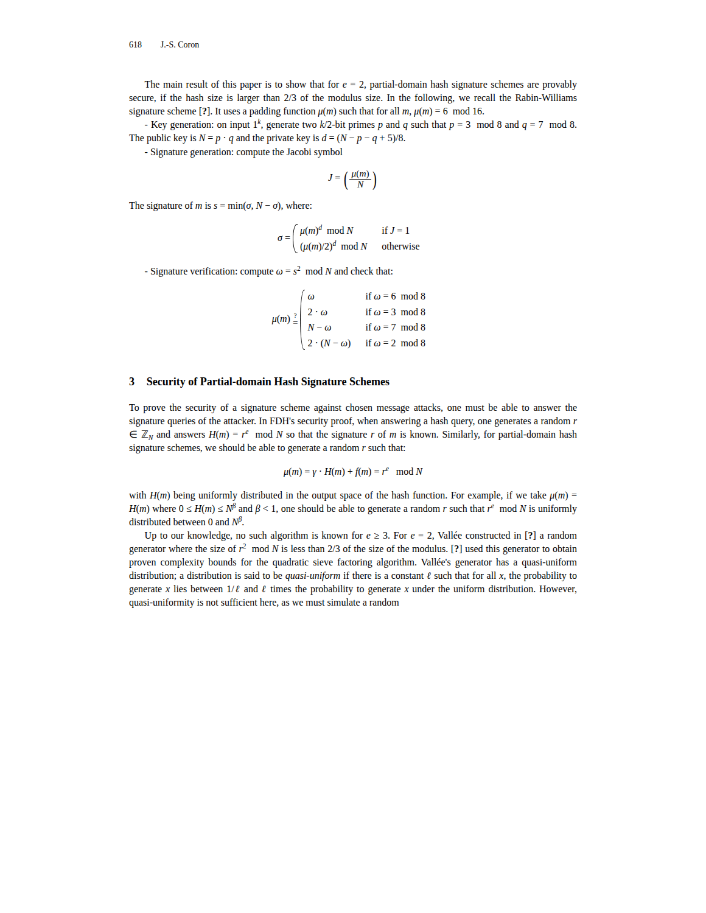618 J.-S. Coron
The main result of this paper is to show that for e = 2, partial-domain hash signature schemes are provably secure, if the hash size is larger than 2/3 of the modulus size. In the following, we recall the Rabin-Williams signature scheme [?]. It uses a padding function μ(m) such that for all m, μ(m) = 6 mod 16.
- Key generation: on input 1k, generate two k/2-bit primes p and q such that p = 3 mod 8 and q = 7 mod 8. The public key is N = p · q and the private key is d = (N − p − q + 5)/8.
- Signature generation: compute the Jacobi symbol
J = (μ(m) N)
The signature of m is s = min(σ, N − σ), where:
σ =
| μ ( m ) d mod N | if J = 1 |
| ( μ ( m )/2) d mod N | otherwise |
- Signature verification: compute ω = s2 mod N and check that:
μ(m) ?=
| ω | if ω = 6 mod 8 |
| 2 · ω | if ω = 3 mod 8 |
| N − ω | if ω = 7 mod 8 |
| 2 · ( N − ω ) | if ω = 2 mod 8 |
3 Security of Partial-domain Hash Signature Schemes
To prove the security of a signature scheme against chosen message attacks, one must be able to answer the signature queries of the attacker. In FDH's security proof, when answering a hash query, one generates a random r ∈ ℤN and answers H(m) = re mod N so that the signature r of m is known. Similarly, for partial-domain hash signature schemes, we should be able to generate a random r such that:
μ(m) = γ · H(m) + f(m) = re mod N
with H(m) being uniformly distributed in the output space of the hash function. For example, if we take μ(m) = H(m) where 0 ≤ H(m) ≤ Nβ and β < 1, one should be able to generate a random r such that re mod N is uniformly distributed between 0 and Nβ.
Up to our knowledge, no such algorithm is known for e ≥ 3. For e = 2, Vallée constructed in [?] a random generator where the size of r2 mod N is less than 2/3 of the size of the modulus. [?] used this generator to obtain proven complexity bounds for the quadratic sieve factoring algorithm. Vallée's generator has a quasi-uniform distribution; a distribution is said to be quasi-uniform if there is a constant ℓ such that for all x, the probability to generate x lies between 1/ℓ and ℓ times the probability to generate x under the uniform distribution. However, quasi-uniformity is not sufficient here, as we must simulate a random